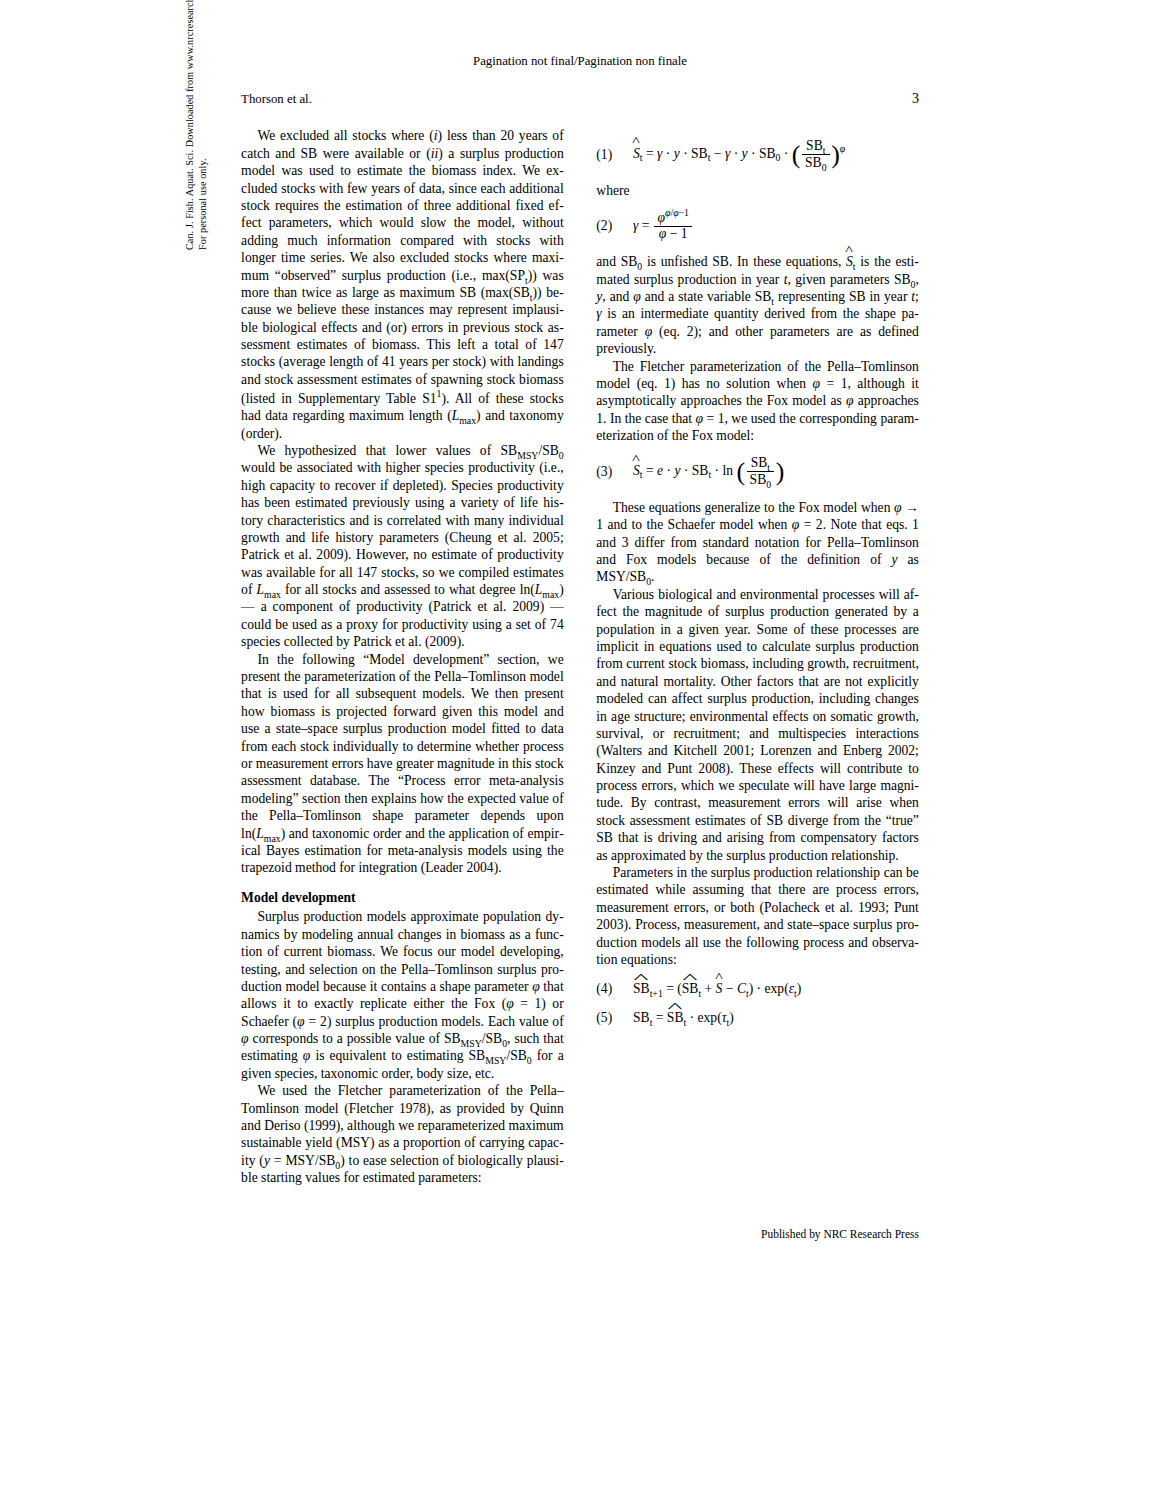Can. J. Fish. Aquat. Sci. Downloaded from www.nrcresearchpress.com by UNIV OF WASHINGTON LIBRARIES on 08/23/12
For personal use only.
Pagination not final/Pagination non finale
Thorson et al. 3
We excluded all stocks where (i) less than 20 years of catch and SB were available or (ii) a surplus production model was used to estimate the biomass index. We excluded stocks with few years of data, since each additional stock requires the estimation of three additional fixed effect parameters, which would slow the model, without adding much information compared with stocks with longer time series. We also excluded stocks where maximum “observed” surplus production (i.e., max(SPt)) was more than twice as large as maximum SB (max(SBt)) because we believe these instances may represent implausible biological effects and (or) errors in previous stock assessment estimates of biomass. This left a total of 147 stocks (average length of 41 years per stock) with landings and stock assessment estimates of spawning stock biomass (listed in Supplementary Table S11). All of these stocks had data regarding maximum length (Lmax) and taxonomy (order).
We hypothesized that lower values of SBMSY/SB0 would be associated with higher species productivity (i.e., high capacity to recover if depleted). Species productivity has been estimated previously using a variety of life history characteristics and is correlated with many individual growth and life history parameters (Cheung et al. 2005; Patrick et al. 2009). However, no estimate of productivity was available for all 147 stocks, so we compiled estimates of Lmax for all stocks and assessed to what degree ln(Lmax) — a component of productivity (Patrick et al. 2009) — could be used as a proxy for productivity using a set of 74 species collected by Patrick et al. (2009).
In the following “Model development” section, we present the parameterization of the Pella–Tomlinson model that is used for all subsequent models. We then present how biomass is projected forward given this model and use a state–space surplus production model fitted to data from each stock individually to determine whether process or measurement errors have greater magnitude in this stock assessment database. The “Process error meta-analysis modeling” section then explains how the expected value of the Pella–Tomlinson shape parameter depends upon ln(Lmax) and taxonomic order and the application of empirical Bayes estimation for meta-analysis models using the trapezoid method for integration (Leader 2004).
Model development
Surplus production models approximate population dynamics by modeling annual changes in biomass as a function of current biomass. We focus our model developing, testing, and selection on the Pella–Tomlinson surplus production model because it contains a shape parameter φ that allows it to exactly replicate either the Fox (φ = 1) or Schaefer (φ = 2) surplus production models. Each value of φ corresponds to a possible value of SBMSY/SB0, such that estimating φ is equivalent to estimating SBMSY/SB0 for a given species, taxonomic order, body size, etc.
We used the Fletcher parameterization of the Pella–Tomlinson model (Fletcher 1978), as provided by Quinn and Deriso (1999), although we reparameterized maximum sustainable yield (MSY) as a proportion of carrying capacity (y = MSY/SB0) to ease selection of biologically plausible starting values for estimated parameters:
(1) St = γ · y · SBt − γ · y · SB0 · ( SBt SB0 ) φ
where
(2) γ = φφ/φ−1 φ − 1
and SB0 is unfished SB. In these equations, St is the estimated surplus production in year t, given parameters SB0, y, and φ and a state variable SBt representing SB in year t; γ is an intermediate quantity derived from the shape parameter φ (eq. 2); and other parameters are as defined previously.
The Fletcher parameterization of the Pella–Tomlinson model (eq. 1) has no solution when φ = 1, although it asymptotically approaches the Fox model as φ approaches 1. In the case that φ = 1, we used the corresponding parameterization of the Fox model:
(3) St = e · y · SBt · ln ( SBt SB0 )
These equations generalize to the Fox model when φ → 1 and to the Schaefer model when φ = 2. Note that eqs. 1 and 3 differ from standard notation for Pella–Tomlinson and Fox models because of the definition of y as MSY/SB0.
Various biological and environmental processes will affect the magnitude of surplus production generated by a population in a given year. Some of these processes are implicit in equations used to calculate surplus production from current stock biomass, including growth, recruitment, and natural mortality. Other factors that are not explicitly modeled can affect surplus production, including changes in age structure; environmental effects on somatic growth, survival, or recruitment; and multispecies interactions (Walters and Kitchell 2001; Lorenzen and Enberg 2002; Kinzey and Punt 2008). These effects will contribute to process errors, which we speculate will have large magnitude. By contrast, measurement errors will arise when stock assessment estimates of SB diverge from the “true” SB that is driving and arising from compensatory factors as approximated by the surplus production relationship.
Parameters in the surplus production relationship can be estimated while assuming that there are process errors, measurement errors, or both (Polacheck et al. 1993; Punt 2003). Process, measurement, and state–space surplus production models all use the following process and observation equations:
(4) SBt+1 = (SBt + S − Ct) · exp(εt)
(5) SBt = SBt · exp(τt)
Published by NRC Research Press